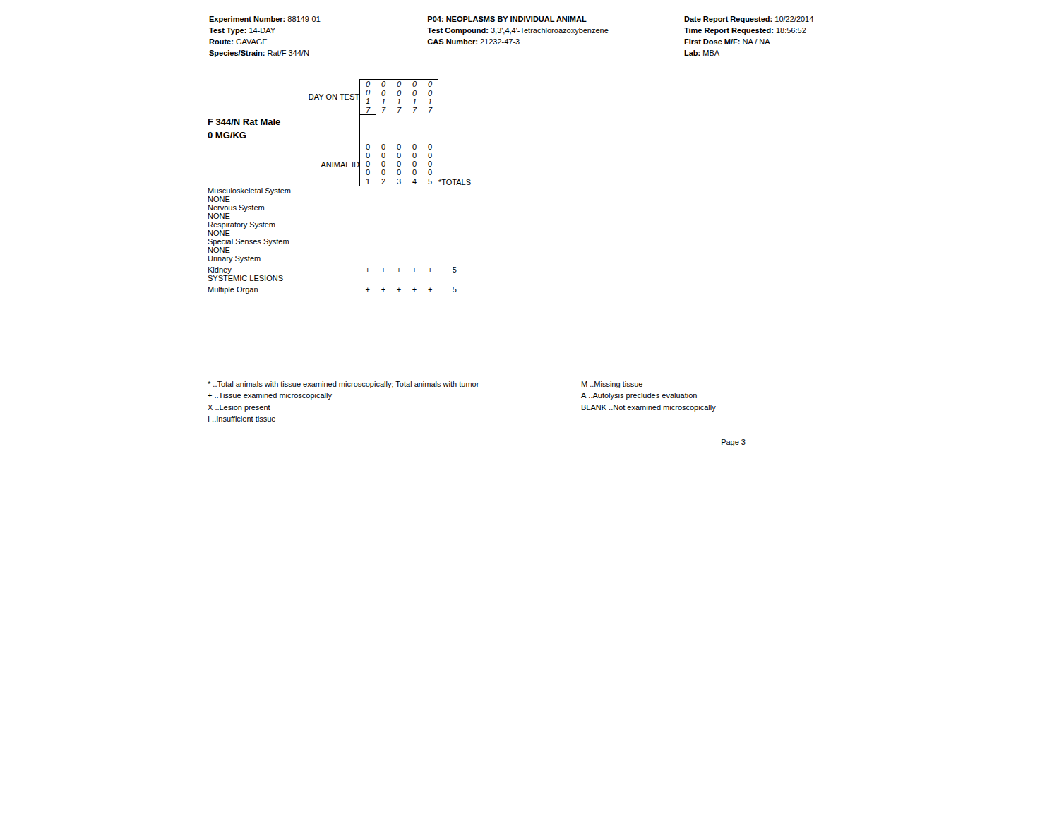| Experiment Number: 88149-01 Test Type: 14-DAY Route: GAVAGE Species/Strain: Rat/F 344/N | P04: NEOPLASMS BY INDIVIDUAL ANIMAL Test Compound: 3,3',4,4'-Tetrachloroazoxybenzene CAS Number: 21232-47-3 | Date Report Requested: 10/22/2014 Time Report Requested: 18:56:52 First Dose M/F: NA / NA Lab: MBA |
| DAY ON TEST | 0 0 1 7 | 0 0 1 7 | 0 0 1 7 | 0 0 1 7 | 0 0 1 7 | |
| F 344/N Rat Male | | | | | | |
| 0 MG/KG | | | | | | |
| ANIMAL ID | 0 0 0 0 1 | 0 0 0 0 2 | 0 0 0 0 3 | 0 0 0 0 4 | 0 0 0 0 5 | *TOTALS |
| Musculoskeletal System | |
| NONE | |
| Nervous System | |
| NONE | |
| Respiratory System | |
| NONE | |
| Special Senses System | |
| NONE | |
| Urinary System | |
| Kidney | + | + | + | + | + | 5 |
| SYSTEMIC LESIONS | |
| Multiple Organ | + | + | + | + | + | 5 |
| * ..Total animals with tissue examined microscopically; Total animals with tumor + ..Tissue examined microscopically X ..Lesion present I ..Insufficient tissue | M ..Missing tissue A ..Autolysis precludes evaluation BLANK ..Not examined microscopically |
Page 3